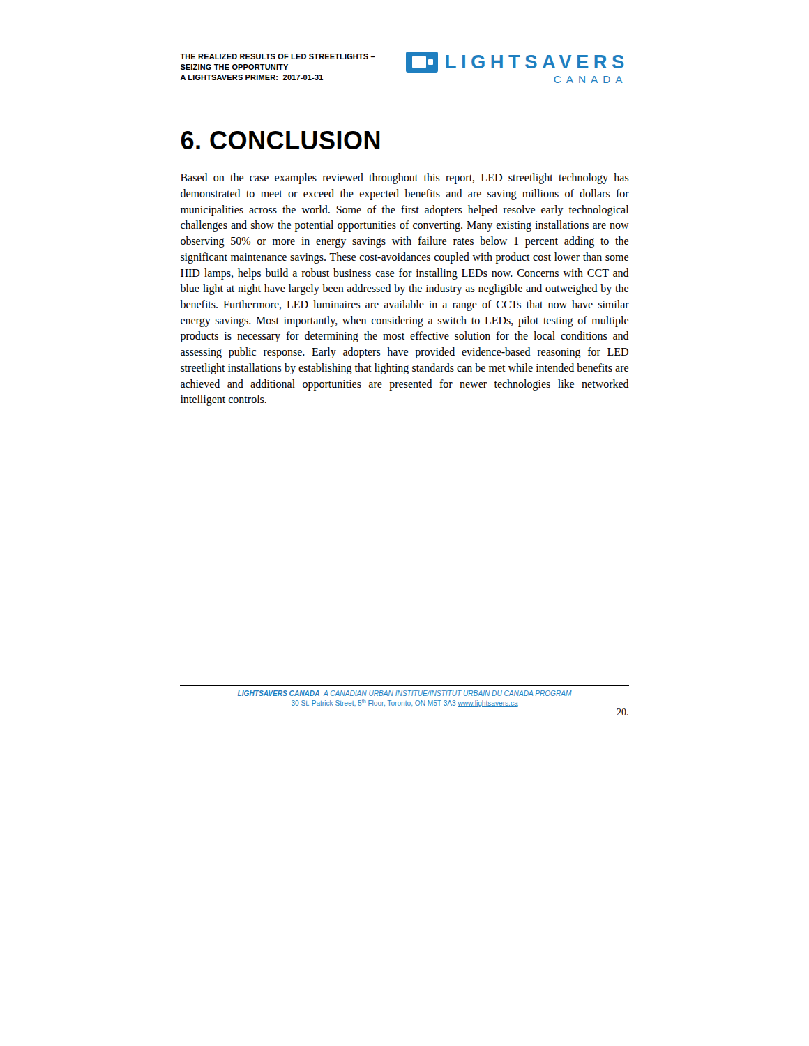THE REALIZED RESULTS OF LED STREETLIGHTS – SEIZING THE OPPORTUNITY
A LIGHTSAVERS PRIMER: 2017-01-31
LIGHTSAVERS
CANADA
6. CONCLUSION
Based on the case examples reviewed throughout this report, LED streetlight technology has demonstrated to meet or exceed the expected benefits and are saving millions of dollars for municipalities across the world. Some of the first adopters helped resolve early technological challenges and show the potential opportunities of converting. Many existing installations are now observing 50% or more in energy savings with failure rates below 1 percent adding to the significant maintenance savings. These cost-avoidances coupled with product cost lower than some HID lamps, helps build a robust business case for installing LEDs now. Concerns with CCT and blue light at night have largely been addressed by the industry as negligible and outweighed by the benefits. Furthermore, LED luminaires are available in a range of CCTs that now have similar energy savings. Most importantly, when considering a switch to LEDs, pilot testing of multiple products is necessary for determining the most effective solution for the local conditions and assessing public response. Early adopters have provided evidence-based reasoning for LED streetlight installations by establishing that lighting standards can be met while intended benefits are achieved and additional opportunities are presented for newer technologies like networked intelligent controls.
LIGHTSAVERS CANADA A CANADIAN URBAN INSTITUE/INSTITUT URBAIN DU CANADA PROGRAM
30 St. Patrick Street, 5th Floor, Toronto, ON M5T 3A3 www.lightsavers.ca
20.